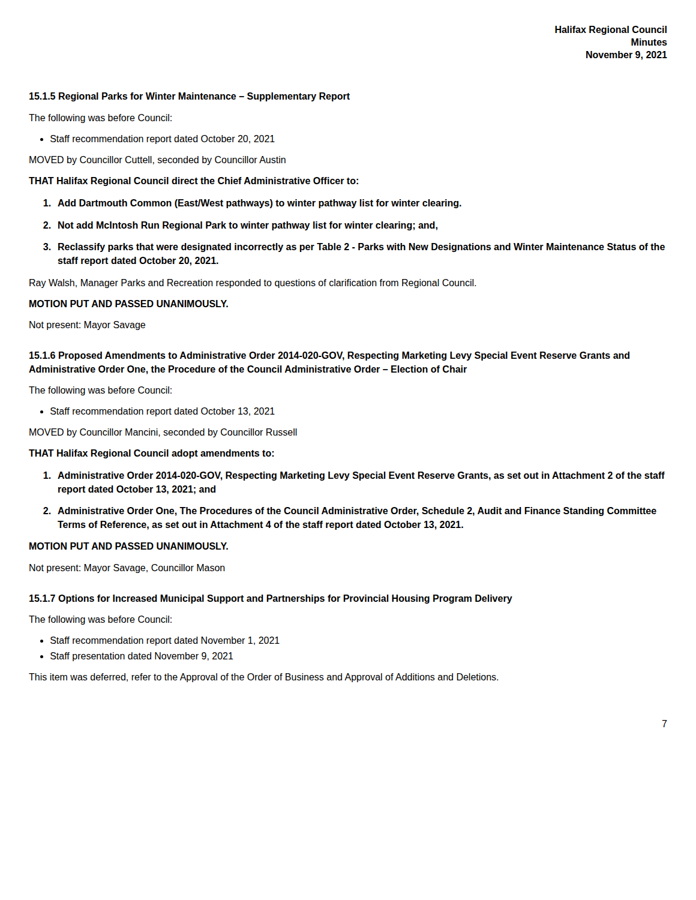Halifax Regional Council
Minutes
November 9, 2021
15.1.5 Regional Parks for Winter Maintenance – Supplementary Report
The following was before Council:
Staff recommendation report dated October 20, 2021
MOVED by Councillor Cuttell, seconded by Councillor Austin
THAT Halifax Regional Council direct the Chief Administrative Officer to:
Add Dartmouth Common (East/West pathways) to winter pathway list for winter clearing.
Not add McIntosh Run Regional Park to winter pathway list for winter clearing; and,
Reclassify parks that were designated incorrectly as per Table 2 - Parks with New Designations and Winter Maintenance Status of the staff report dated October 20, 2021.
Ray Walsh, Manager Parks and Recreation responded to questions of clarification from Regional Council.
MOTION PUT AND PASSED UNANIMOUSLY.
Not present: Mayor Savage
15.1.6 Proposed Amendments to Administrative Order 2014-020-GOV, Respecting Marketing Levy Special Event Reserve Grants and Administrative Order One, the Procedure of the Council Administrative Order – Election of Chair
The following was before Council:
Staff recommendation report dated October 13, 2021
MOVED by Councillor Mancini, seconded by Councillor Russell
THAT Halifax Regional Council adopt amendments to:
Administrative Order 2014-020-GOV, Respecting Marketing Levy Special Event Reserve Grants, as set out in Attachment 2 of the staff report dated October 13, 2021; and
Administrative Order One, The Procedures of the Council Administrative Order, Schedule 2, Audit and Finance Standing Committee Terms of Reference, as set out in Attachment 4 of the staff report dated October 13, 2021.
MOTION PUT AND PASSED UNANIMOUSLY.
Not present: Mayor Savage, Councillor Mason
15.1.7 Options for Increased Municipal Support and Partnerships for Provincial Housing Program Delivery
The following was before Council:
Staff recommendation report dated November 1, 2021
Staff presentation dated November 9, 2021
This item was deferred, refer to the Approval of the Order of Business and Approval of Additions and Deletions.
7